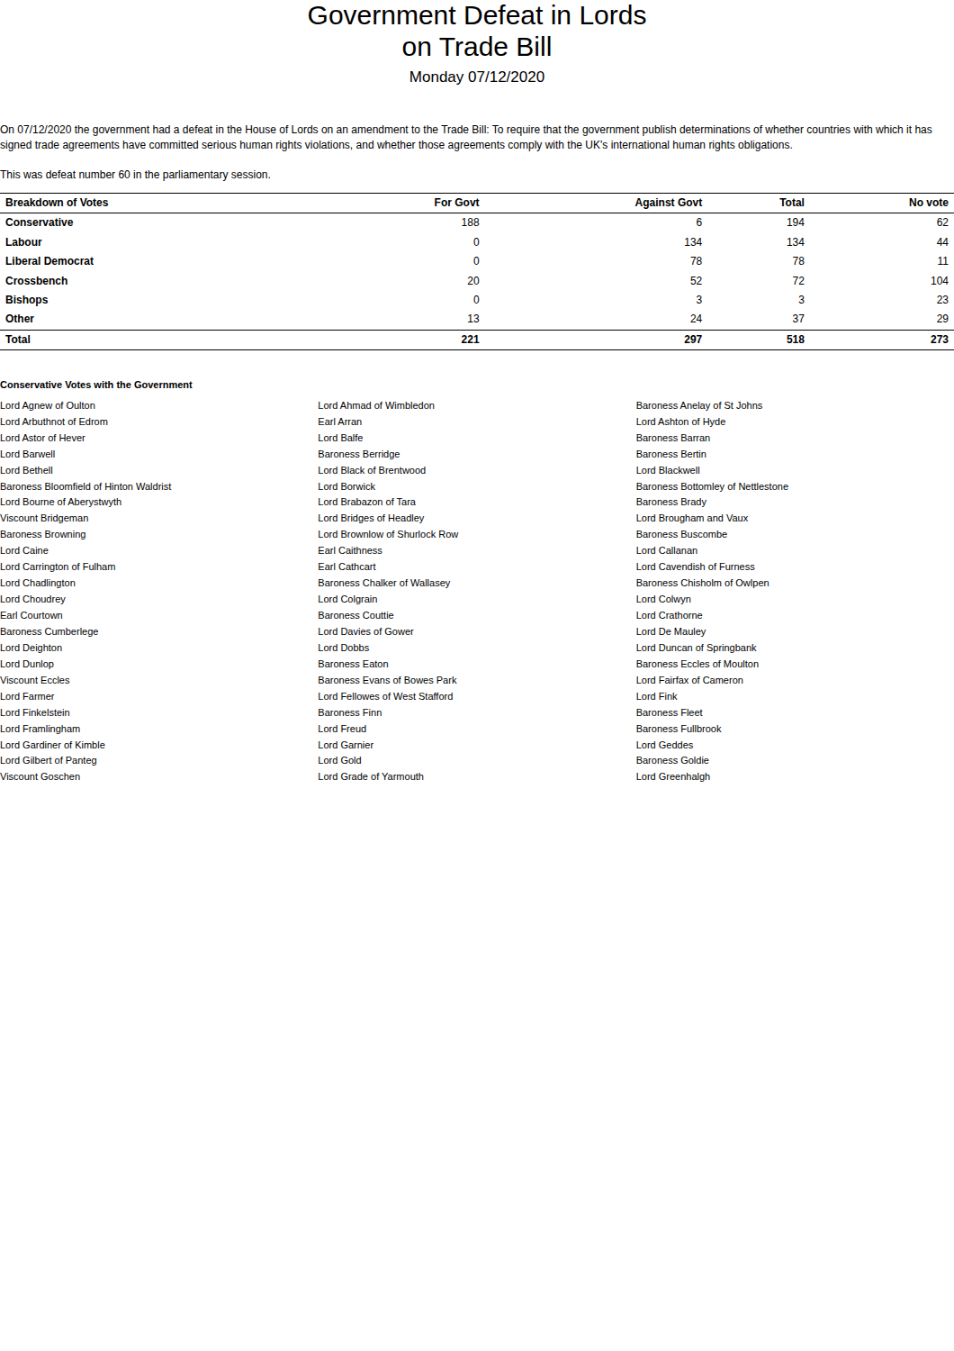Government Defeat in Lords
on Trade Bill
Monday 07/12/2020
On 07/12/2020 the government had a defeat in the House of Lords on an amendment to the Trade Bill: To require that the government publish determinations of whether countries with which it has signed trade agreements have committed serious human rights violations, and whether those agreements comply with the UK's international human rights obligations.
This was defeat number 60 in the parliamentary session.
| Breakdown of Votes | For Govt | Against Govt | Total | No vote |
| --- | --- | --- | --- | --- |
| Conservative | 188 | 6 | 194 | 62 |
| Labour | 0 | 134 | 134 | 44 |
| Liberal Democrat | 0 | 78 | 78 | 11 |
| Crossbench | 20 | 52 | 72 | 104 |
| Bishops | 0 | 3 | 3 | 23 |
| Other | 13 | 24 | 37 | 29 |
| Total | 221 | 297 | 518 | 273 |
Conservative Votes with the Government
| Lord Agnew of Oulton | Lord Ahmad of Wimbledon | Baroness Anelay of St Johns |
| Lord Arbuthnot of Edrom | Earl Arran | Lord Ashton of Hyde |
| Lord Astor of Hever | Lord Balfe | Baroness Barran |
| Lord Barwell | Baroness Berridge | Baroness Bertin |
| Lord Bethell | Lord Black of Brentwood | Lord Blackwell |
| Baroness Bloomfield of Hinton Waldrist | Lord Borwick | Baroness Bottomley of Nettlestone |
| Lord Bourne of Aberystwyth | Lord Brabazon of Tara | Baroness Brady |
| Viscount Bridgeman | Lord Bridges of Headley | Lord Brougham and Vaux |
| Baroness Browning | Lord Brownlow of Shurlock Row | Baroness Buscombe |
| Lord Caine | Earl Caithness | Lord Callanan |
| Lord Carrington of Fulham | Earl Cathcart | Lord Cavendish of Furness |
| Lord Chadlington | Baroness Chalker of Wallasey | Baroness Chisholm of Owlpen |
| Lord Choudrey | Lord Colgrain | Lord Colwyn |
| Earl Courtown | Baroness Couttie | Lord Crathorne |
| Baroness Cumberlege | Lord Davies of Gower | Lord De Mauley |
| Lord Deighton | Lord Dobbs | Lord Duncan of Springbank |
| Lord Dunlop | Baroness Eaton | Baroness Eccles of Moulton |
| Viscount Eccles | Baroness Evans of Bowes Park | Lord Fairfax of Cameron |
| Lord Farmer | Lord Fellowes of West Stafford | Lord Fink |
| Lord Finkelstein | Baroness Finn | Baroness Fleet |
| Lord Framlingham | Lord Freud | Baroness Fullbrook |
| Lord Gardiner of Kimble | Lord Garnier | Lord Geddes |
| Lord Gilbert of Panteg | Lord Gold | Baroness Goldie |
| Viscount Goschen | Lord Grade of Yarmouth | Lord Greenhalgh |